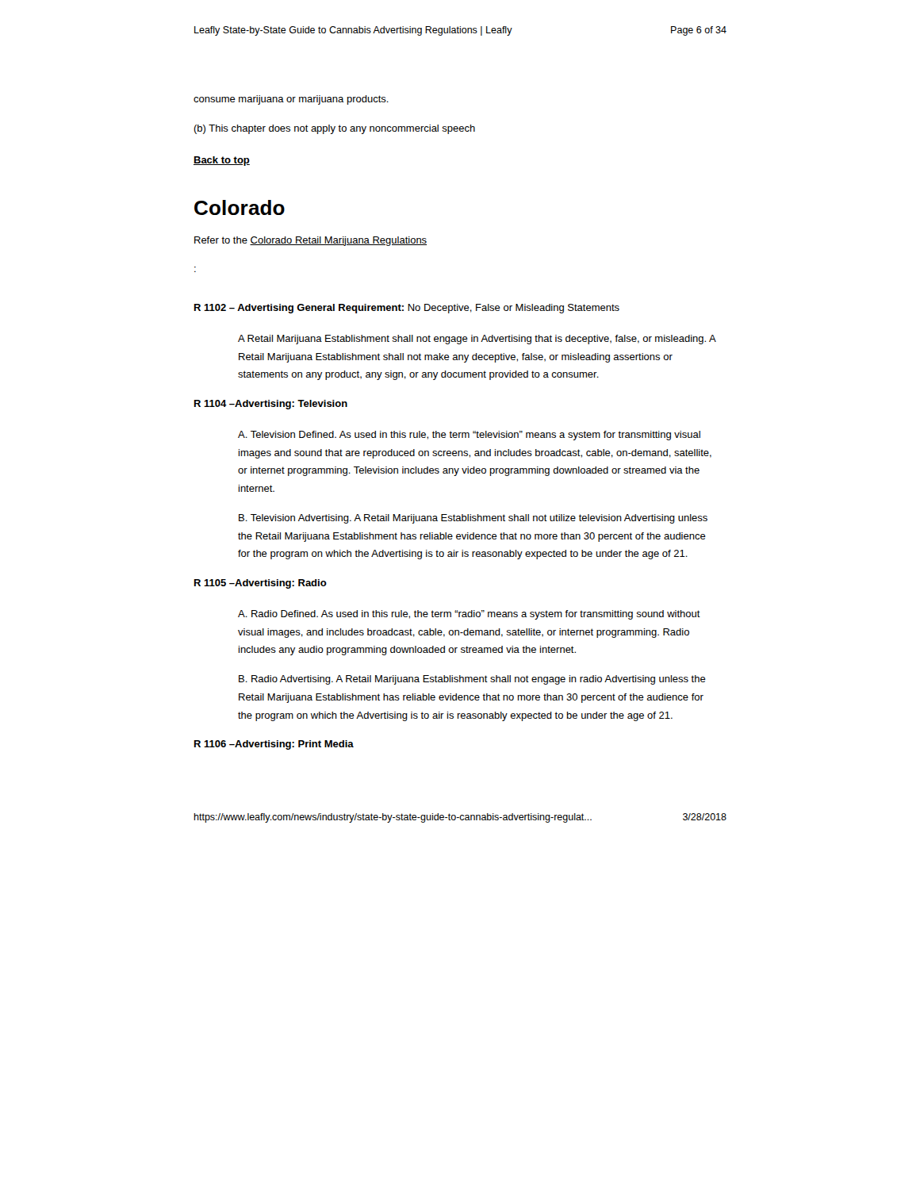Leafly State-by-State Guide to Cannabis Advertising Regulations | Leafly
Page 6 of 34
consume marijuana or marijuana products.
(b) This chapter does not apply to any noncommercial speech
Back to top
Colorado
Refer to the Colorado Retail Marijuana Regulations
:
R 1102 – Advertising General Requirement: No Deceptive, False or Misleading Statements
A Retail Marijuana Establishment shall not engage in Advertising that is deceptive, false, or misleading. A Retail Marijuana Establishment shall not make any deceptive, false, or misleading assertions or statements on any product, any sign, or any document provided to a consumer.
R 1104 –Advertising: Television
A. Television Defined. As used in this rule, the term “television” means a system for transmitting visual images and sound that are reproduced on screens, and includes broadcast, cable, on-demand, satellite, or internet programming. Television includes any video programming downloaded or streamed via the internet.
B. Television Advertising. A Retail Marijuana Establishment shall not utilize television Advertising unless the Retail Marijuana Establishment has reliable evidence that no more than 30 percent of the audience for the program on which the Advertising is to air is reasonably expected to be under the age of 21.
R 1105 –Advertising: Radio
A. Radio Defined. As used in this rule, the term “radio” means a system for transmitting sound without visual images, and includes broadcast, cable, on-demand, satellite, or internet programming. Radio includes any audio programming downloaded or streamed via the internet.
B. Radio Advertising. A Retail Marijuana Establishment shall not engage in radio Advertising unless the Retail Marijuana Establishment has reliable evidence that no more than 30 percent of the audience for the program on which the Advertising is to air is reasonably expected to be under the age of 21.
R 1106 –Advertising: Print Media
https://www.leafly.com/news/industry/state-by-state-guide-to-cannabis-advertising-regulat...
3/28/2018